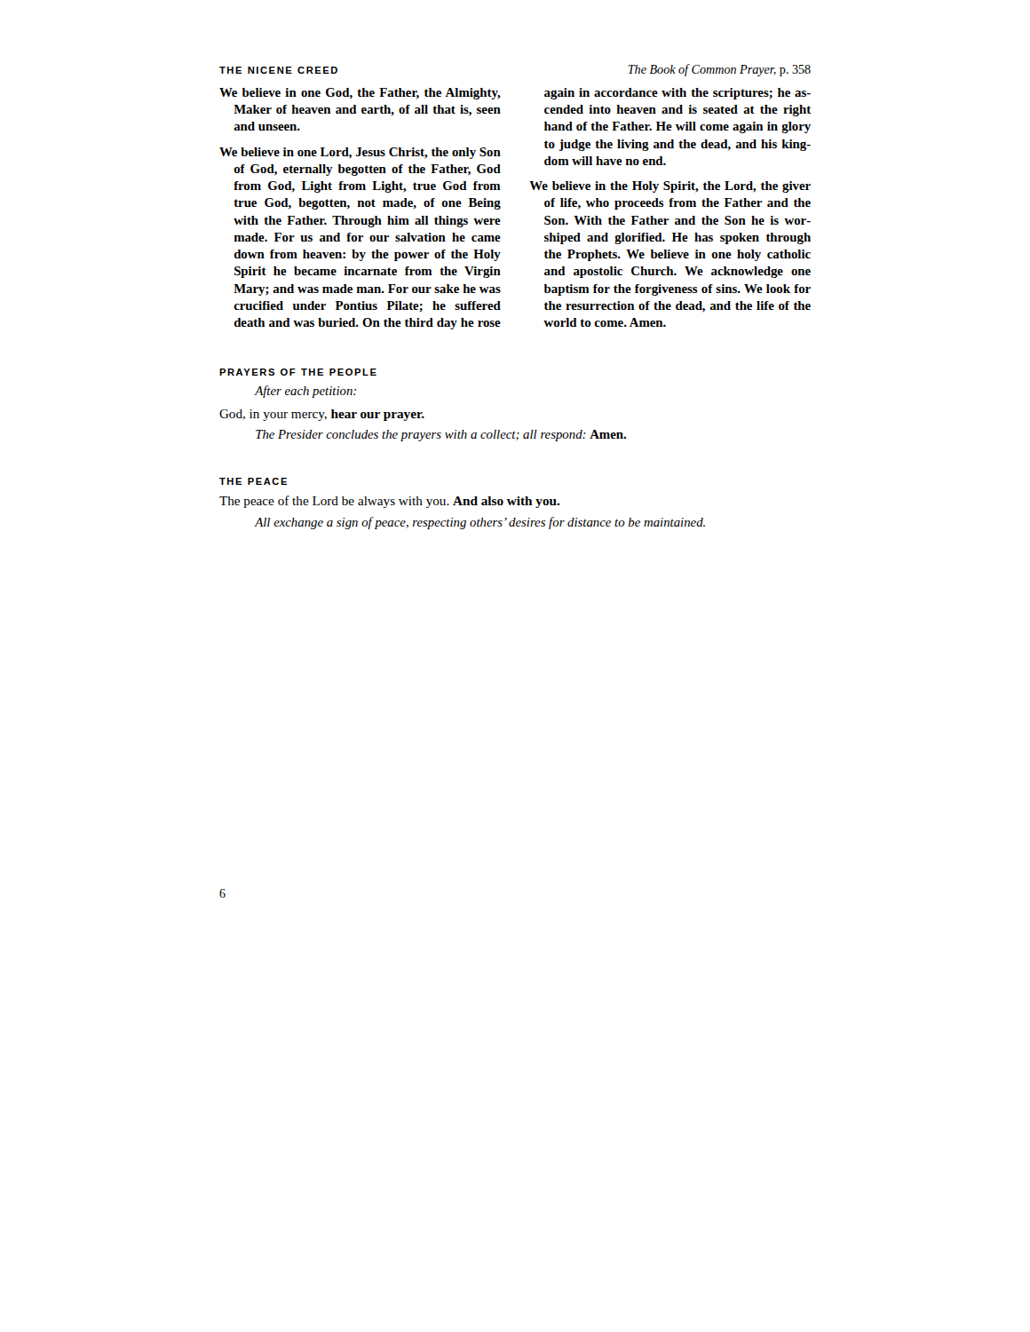The Nicene Creed
The Book of Common Prayer, p. 358
We believe in one God, the Father, the Almighty, Maker of heaven and earth, of all that is, seen and unseen.
We believe in one Lord, Jesus Christ, the only Son of God, eternally begotten of the Father, God from God, Light from Light, true God from true God, begotten, not made, of one Being with the Father. Through him all things were made. For us and for our salvation he came down from heaven: by the power of the Holy Spirit he became incarnate from the Virgin Mary; and was made man. For our sake he was crucified under Pontius Pilate; he suffered death and was buried. On the third day he rose again in accordance with the scriptures; he ascended into heaven and is seated at the right hand of the Father. He will come again in glory to judge the living and the dead, and his kingdom will have no end.
We believe in the Holy Spirit, the Lord, the giver of life, who proceeds from the Father and the Son. With the Father and the Son he is worshiped and glorified. He has spoken through the Prophets. We believe in one holy catholic and apostolic Church. We acknowledge one baptism for the forgiveness of sins. We look for the resurrection of the dead, and the life of the world to come. Amen.
Prayers of the People
After each petition:
God, in your mercy, hear our prayer.
The Presider concludes the prayers with a collect; all respond: Amen.
The Peace
The peace of the Lord be always with you. And also with you.
All exchange a sign of peace, respecting others’ desires for distance to be maintained.
6